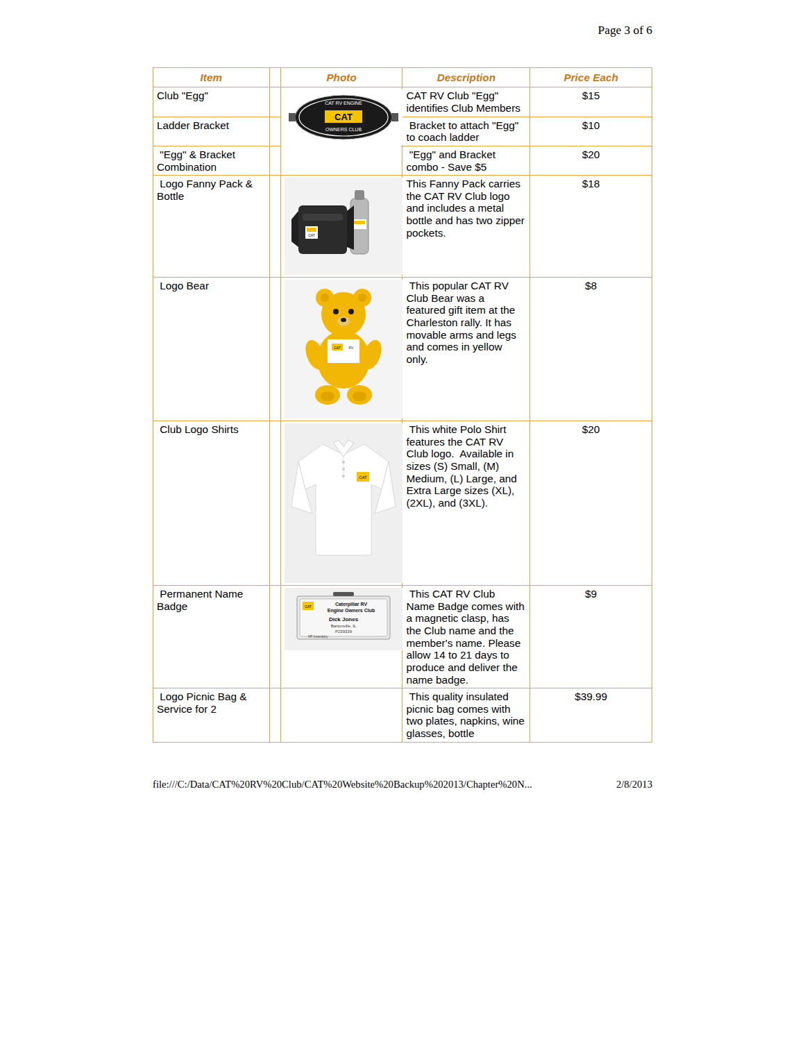Page 3 of 6
| Item | | Photo | Description | Price Each |
| --- | --- | --- | --- | --- |
| Club "Egg" | | CAT RV ENGINE CAT OWNERS CLUB | CAT RV Club "Egg" identifies Club Members | $15 |
| Ladder Bracket | | Bracket to attach "Egg" to coach ladder | $10 |
| "Egg" & Bracket Combination | | "Egg" and Bracket combo - Save $5 | $20 |
| Logo Fanny Pack & Bottle | | CAT | This Fanny Pack carries the CAT RV Club logo and includes a metal bottle and has two zipper pockets. | $18 |
| Logo Bear | | CAT RV | This popular CAT RV Club Bear was a featured gift item at the Charleston rally. It has movable arms and legs and comes in yellow only. | $8 |
| Club Logo Shirts | | CAT | This white Polo Shirt features the CAT RV Club logo. Available in sizes (S) Small, (M) Medium, (L) Large, and Extra Large sizes (XL), (2XL), and (3XL). | $20 |
| Permanent Name Badge | | CAT Caterpillar RV Engine Owners Club Dick Jones Bartonville, IL P239339 VP Inventory | This CAT RV Club Name Badge comes with a magnetic clasp, has the Club name and the member's name. Please allow 14 to 21 days to produce and deliver the name badge. | $9 |
| Logo Picnic Bag & Service for 2 | | | This quality insulated picnic bag comes with two plates, napkins, wine glasses, bottle | $39.99 |
file:///C:/Data/CAT%20RV%20Club/CAT%20Website%20Backup%202013/Chapter%20N...
2/8/2013